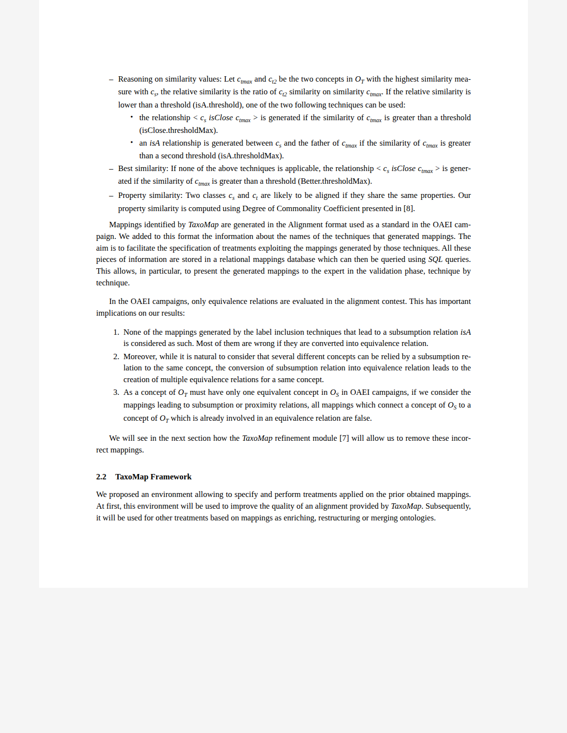Reasoning on similarity values: Let ctmax and ct2 be the two concepts in OT with the highest similarity measure with cs, the relative similarity is the ratio of ct2 similarity on similarity ctmax. If the relative similarity is lower than a threshold (isA.threshold), one of the two following techniques can be used:
the relationship < cs isClose ctmax > is generated if the similarity of ctmax is greater than a threshold (isClose.thresholdMax).
an isA relationship is generated between cs and the father of ctmax if the similarity of ctmax is greater than a second threshold (isA.thresholdMax).
Best similarity: If none of the above techniques is applicable, the relationship < cs isClose ctmax > is generated if the similarity of ctmax is greater than a threshold (Better.thresholdMax).
Property similarity: Two classes cs and ct are likely to be aligned if they share the same properties. Our property similarity is computed using Degree of Commonality Coefficient presented in [8].
Mappings identified by TaxoMap are generated in the Alignment format used as a standard in the OAEI campaign. We added to this format the information about the names of the techniques that generated mappings. The aim is to facilitate the specification of treatments exploiting the mappings generated by those techniques. All these pieces of information are stored in a relational mappings database which can then be queried using SQL queries. This allows, in particular, to present the generated mappings to the expert in the validation phase, technique by technique.
In the OAEI campaigns, only equivalence relations are evaluated in the alignment contest. This has important implications on our results:
None of the mappings generated by the label inclusion techniques that lead to a subsumption relation isA is considered as such. Most of them are wrong if they are converted into equivalence relation.
Moreover, while it is natural to consider that several different concepts can be relied by a subsumption relation to the same concept, the conversion of subsumption relation into equivalence relation leads to the creation of multiple equivalence relations for a same concept.
As a concept of OT must have only one equivalent concept in OS in OAEI campaigns, if we consider the mappings leading to subsumption or proximity relations, all mappings which connect a concept of OS to a concept of OT which is already involved in an equivalence relation are false.
We will see in the next section how the TaxoMap refinement module [7] will allow us to remove these incorrect mappings.
2.2 TaxoMap Framework
We proposed an environment allowing to specify and perform treatments applied on the prior obtained mappings. At first, this environment will be used to improve the quality of an alignment provided by TaxoMap. Subsequently, it will be used for other treatments based on mappings as enriching, restructuring or merging ontologies.